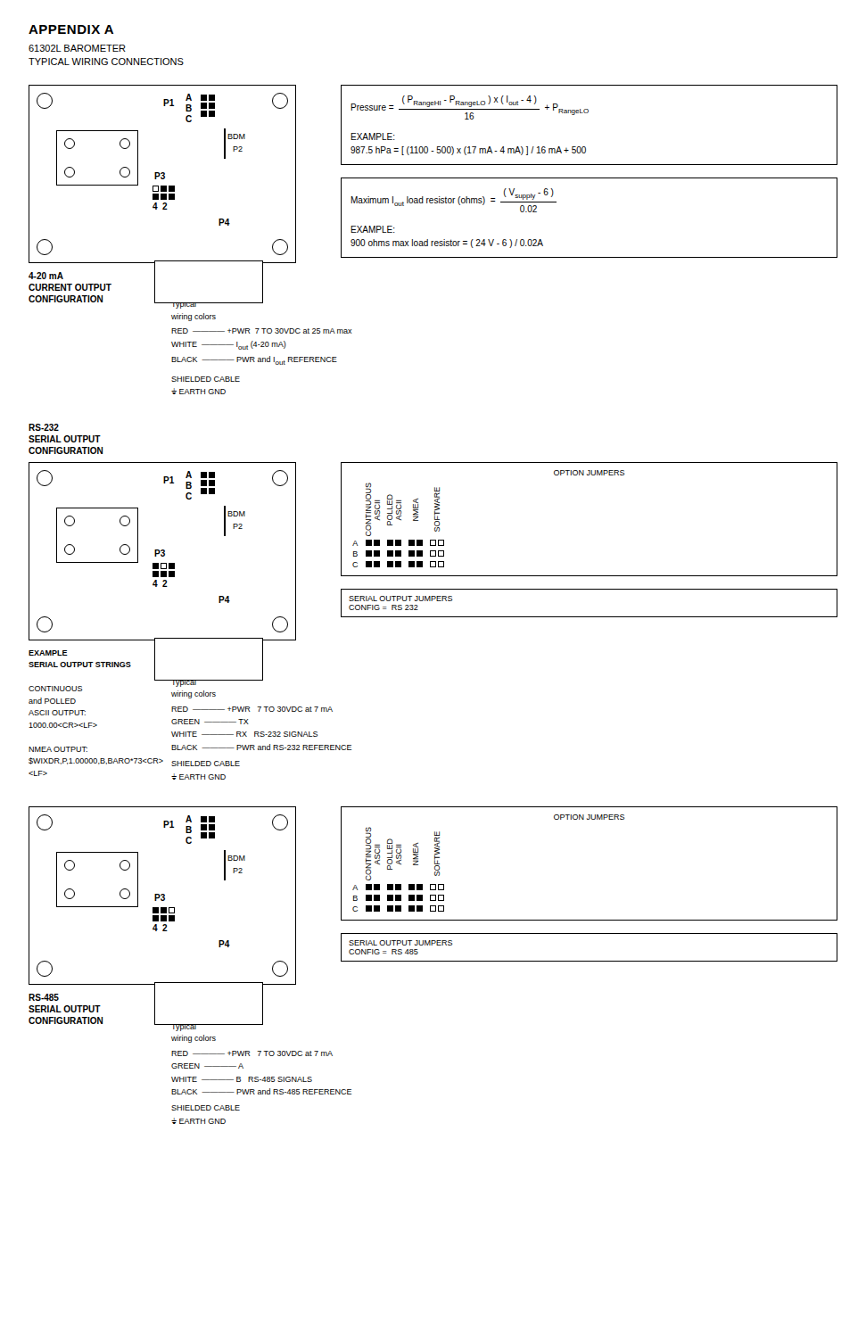APPENDIX A
61302L BAROMETER
TYPICAL WIRING CONNECTIONS
P1
A
B
C
BDM
P2
P3
4 2
P4
4-20 mA
CURRENT OUTPUT
CONFIGURATION
RX-B IOUT REF +PWR TX-A
Typical
wiring colors
RED ———— +PWR 7 TO 30VDC at 25 mA max
WHITE ———— Iout (4-20 mA)
BLACK ———— PWR and Iout REFERENCE
SHIELDED CABLE
⏚ EARTH GND
Pressure = ( PRangeHI - PRangeLO ) x ( Iout - 4 ) 16 + PRangeLO
EXAMPLE:
987.5 hPa = [ (1100 - 500) x (17 mA - 4 mA) ] / 16 mA + 500
Maximum Iout load resistor (ohms) = ( Vsupply - 6 ) 0.02
EXAMPLE:
900 ohms max load resistor = ( 24 V - 6 ) / 0.02A
RS-232
SERIAL OUTPUT
CONFIGURATION
P1
A
B
C
BDM
P2
P3
4 2
P4
EXAMPLE
SERIAL OUTPUT STRINGS
CONTINUOUS
and POLLED
ASCII OUTPUT:
1000.00<CR><LF>
NMEA OUTPUT:
$WIXDR,P,1.00000,B,BARO*73<CR><LF>
RX-B IOUT REF +PWR TX-A
Typical
wiring colors
RED ———— +PWR 7 TO 30VDC at 7 mA
GREEN ———— TX
WHITE ———— RX RS-232 SIGNALS
BLACK ———— PWR and RS-232 REFERENCE
SHIELDED CABLE
⏚ EARTH GND
OPTION JUMPERS
| | CONTINUOUS ASCII | POLLED ASCII | NMEA | SOFTWARE |
| A | | | | |
| B | | | | |
| C | | | | |
SERIAL OUTPUT JUMPERS
CONFIG = RS 232
P1
A
B
C
BDM
P2
P3
4 2
P4
RS-485
SERIAL OUTPUT
CONFIGURATION
RX-B IOUT REF +PWR TX-A
Typical
wiring colors
RED ———— +PWR 7 TO 30VDC at 7 mA
GREEN ———— A
WHITE ———— B RS-485 SIGNALS
BLACK ———— PWR and RS-485 REFERENCE
SHIELDED CABLE
⏚ EARTH GND
OPTION JUMPERS
| | CONTINUOUS ASCII | POLLED ASCII | NMEA | SOFTWARE |
| A | | | | |
| B | | | | |
| C | | | | |
SERIAL OUTPUT JUMPERS
CONFIG = RS 485